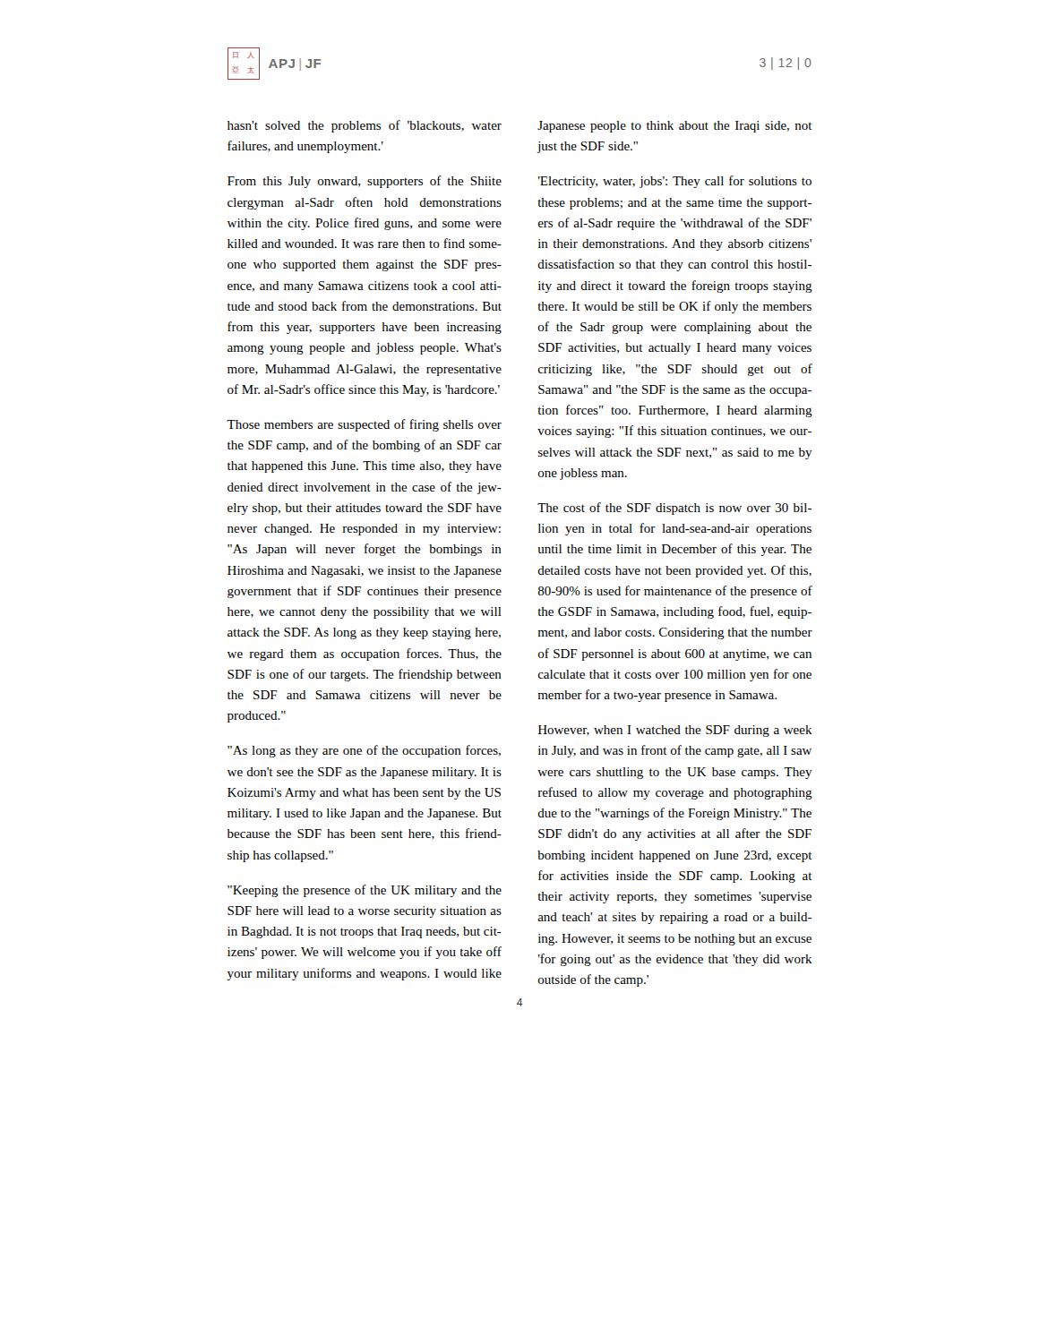日人 亞太
APJ|JF
3 | 12 | 0
hasn't solved the problems of 'blackouts, water failures, and unemployment.'
From this July onward, supporters of the Shiite clergyman al-Sadr often hold demonstrations within the city. Police fired guns, and some were killed and wounded. It was rare then to find someone who supported them against the SDF presence, and many Samawa citizens took a cool attitude and stood back from the demonstrations. But from this year, supporters have been increasing among young people and jobless people. What's more, Muhammad Al-Galawi, the representative of Mr. al-Sadr's office since this May, is 'hardcore.'
Those members are suspected of firing shells over the SDF camp, and of the bombing of an SDF car that happened this June. This time also, they have denied direct involvement in the case of the jewelry shop, but their attitudes toward the SDF have never changed. He responded in my interview: "As Japan will never forget the bombings in Hiroshima and Nagasaki, we insist to the Japanese government that if SDF continues their presence here, we cannot deny the possibility that we will attack the SDF. As long as they keep staying here, we regard them as occupation forces. Thus, the SDF is one of our targets. The friendship between the SDF and Samawa citizens will never be produced."
"As long as they are one of the occupation forces, we don't see the SDF as the Japanese military. It is Koizumi's Army and what has been sent by the US military. I used to like Japan and the Japanese. But because the SDF has been sent here, this friendship has collapsed."
"Keeping the presence of the UK military and the SDF here will lead to a worse security situation as in Baghdad. It is not troops that Iraq needs, but citizens' power. We will welcome you if you take off your military uniforms and weapons. I would like Japanese people to think about the Iraqi side, not just the SDF side."
'Electricity, water, jobs': They call for solutions to these problems; and at the same time the supporters of al-Sadr require the 'withdrawal of the SDF' in their demonstrations. And they absorb citizens' dissatisfaction so that they can control this hostility and direct it toward the foreign troops staying there. It would be still be OK if only the members of the Sadr group were complaining about the SDF activities, but actually I heard many voices criticizing like, "the SDF should get out of Samawa" and "the SDF is the same as the occupation forces" too. Furthermore, I heard alarming voices saying: "If this situation continues, we ourselves will attack the SDF next," as said to me by one jobless man.
The cost of the SDF dispatch is now over 30 billion yen in total for land-sea-and-air operations until the time limit in December of this year. The detailed costs have not been provided yet. Of this, 80-90% is used for maintenance of the presence of the GSDF in Samawa, including food, fuel, equipment, and labor costs. Considering that the number of SDF personnel is about 600 at anytime, we can calculate that it costs over 100 million yen for one member for a two-year presence in Samawa.
However, when I watched the SDF during a week in July, and was in front of the camp gate, all I saw were cars shuttling to the UK base camps. They refused to allow my coverage and photographing due to the "warnings of the Foreign Ministry." The SDF didn't do any activities at all after the SDF bombing incident happened on June 23rd, except for activities inside the SDF camp. Looking at their activity reports, they sometimes 'supervise and teach' at sites by repairing a road or a building. However, it seems to be nothing but an excuse 'for going out' as the evidence that 'they did work outside of the camp.'
4